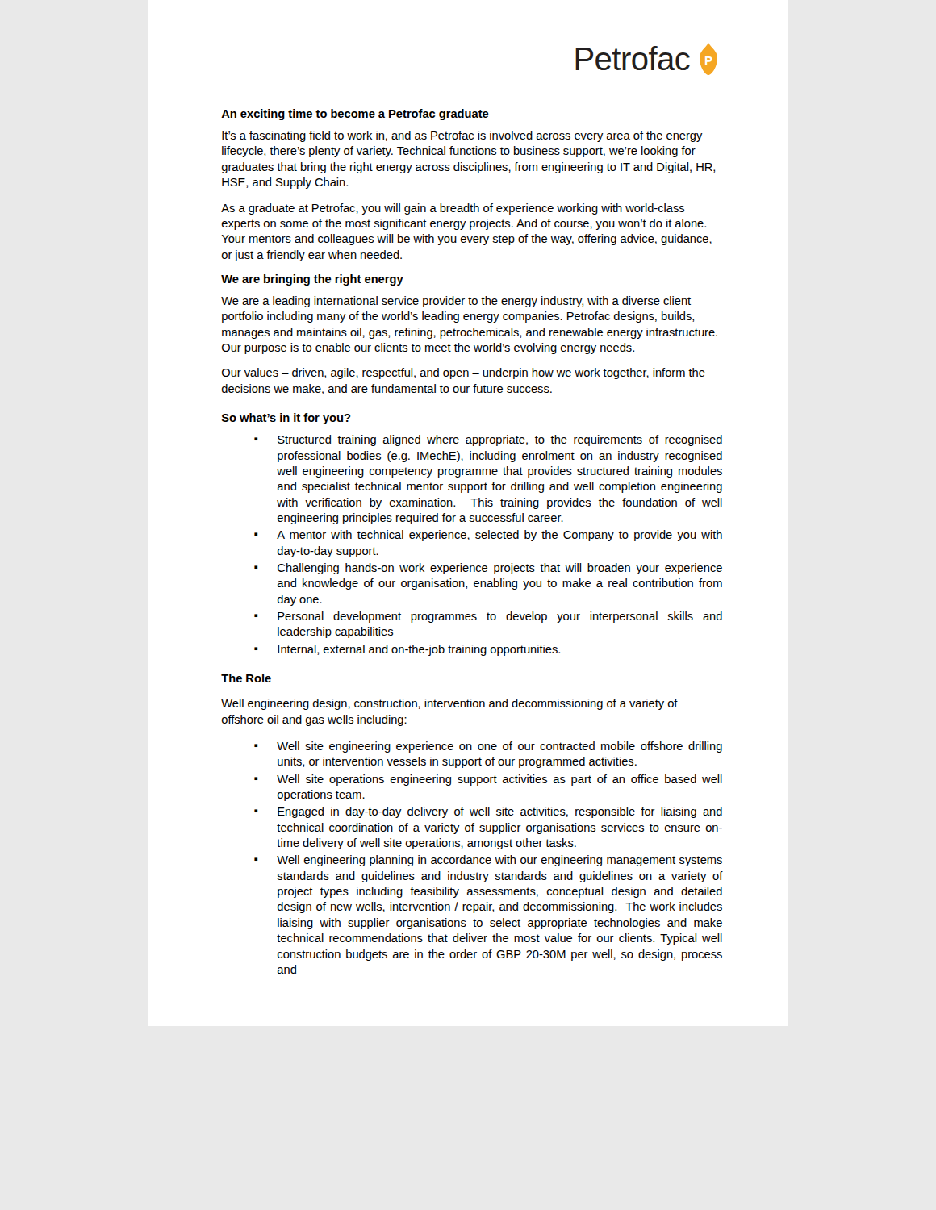Petrofac P
An exciting time to become a Petrofac graduate
It’s a fascinating field to work in, and as Petrofac is involved across every area of the energy lifecycle, there’s plenty of variety. Technical functions to business support, we’re looking for graduates that bring the right energy across disciplines, from engineering to IT and Digital, HR, HSE, and Supply Chain.
As a graduate at Petrofac, you will gain a breadth of experience working with world-class experts on some of the most significant energy projects. And of course, you won’t do it alone. Your mentors and colleagues will be with you every step of the way, offering advice, guidance, or just a friendly ear when needed.
We are bringing the right energy
We are a leading international service provider to the energy industry, with a diverse client portfolio including many of the world’s leading energy companies. Petrofac designs, builds, manages and maintains oil, gas, refining, petrochemicals, and renewable energy infrastructure. Our purpose is to enable our clients to meet the world’s evolving energy needs.
Our values – driven, agile, respectful, and open – underpin how we work together, inform the decisions we make, and are fundamental to our future success.
So what’s in it for you?
Structured training aligned where appropriate, to the requirements of recognised professional bodies (e.g. IMechE), including enrolment on an industry recognised well engineering competency programme that provides structured training modules and specialist technical mentor support for drilling and well completion engineering with verification by examination. This training provides the foundation of well engineering principles required for a successful career.
A mentor with technical experience, selected by the Company to provide you with day-to-day support.
Challenging hands-on work experience projects that will broaden your experience and knowledge of our organisation, enabling you to make a real contribution from day one.
Personal development programmes to develop your interpersonal skills and leadership capabilities
Internal, external and on-the-job training opportunities.
The Role
Well engineering design, construction, intervention and decommissioning of a variety of offshore oil and gas wells including:
Well site engineering experience on one of our contracted mobile offshore drilling units, or intervention vessels in support of our programmed activities.
Well site operations engineering support activities as part of an office based well operations team.
Engaged in day-to-day delivery of well site activities, responsible for liaising and technical coordination of a variety of supplier organisations services to ensure on-time delivery of well site operations, amongst other tasks.
Well engineering planning in accordance with our engineering management systems standards and guidelines and industry standards and guidelines on a variety of project types including feasibility assessments, conceptual design and detailed design of new wells, intervention / repair, and decommissioning. The work includes liaising with supplier organisations to select appropriate technologies and make technical recommendations that deliver the most value for our clients. Typical well construction budgets are in the order of GBP 20-30M per well, so design, process and